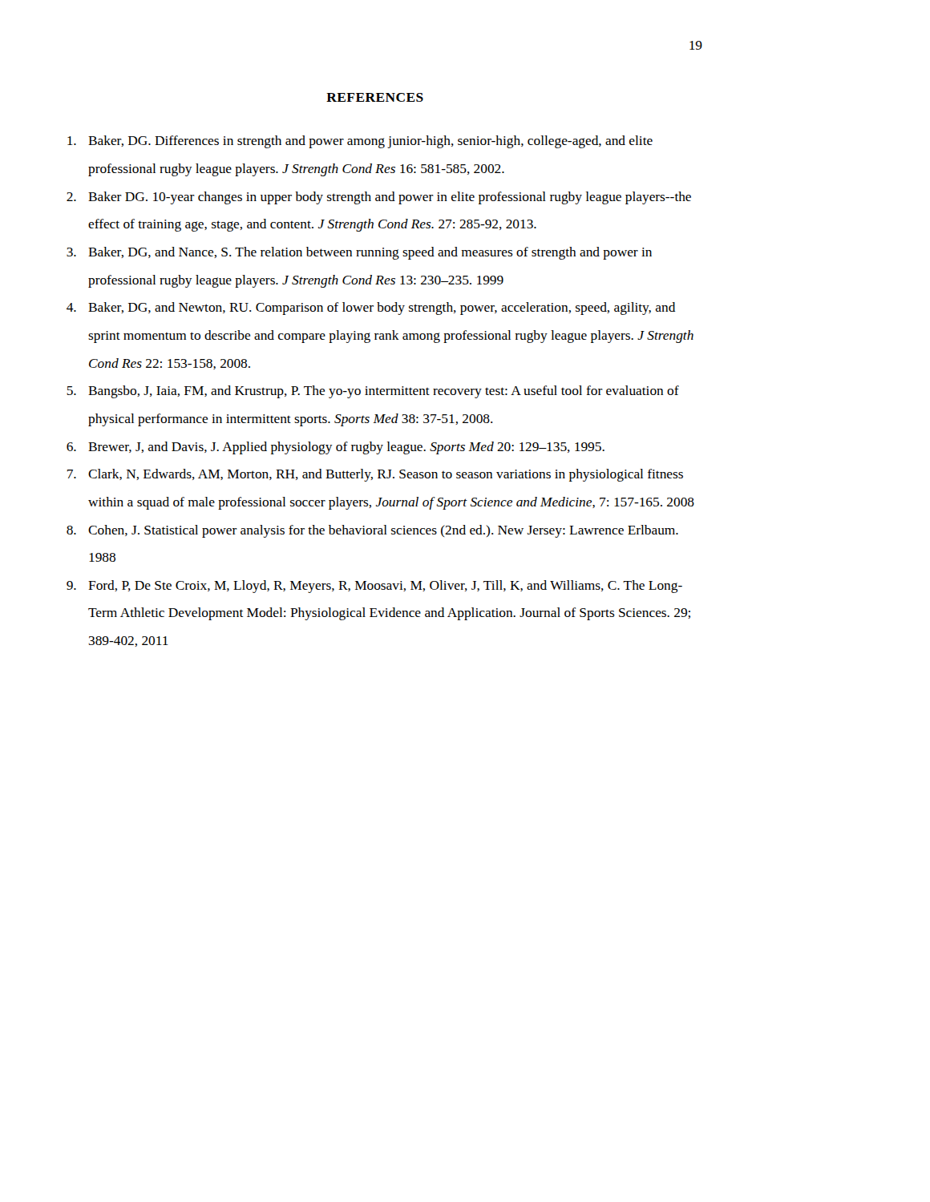19
REFERENCES
Baker, DG. Differences in strength and power among junior-high, senior-high, college-aged, and elite professional rugby league players. J Strength Cond Res 16: 581-585, 2002.
Baker DG. 10-year changes in upper body strength and power in elite professional rugby league players--the effect of training age, stage, and content. J Strength Cond Res. 27: 285-92, 2013.
Baker, DG, and Nance, S. The relation between running speed and measures of strength and power in professional rugby league players. J Strength Cond Res 13: 230–235. 1999
Baker, DG, and Newton, RU. Comparison of lower body strength, power, acceleration, speed, agility, and sprint momentum to describe and compare playing rank among professional rugby league players. J Strength Cond Res 22: 153-158, 2008.
Bangsbo, J, Iaia, FM, and Krustrup, P. The yo-yo intermittent recovery test: A useful tool for evaluation of physical performance in intermittent sports. Sports Med 38: 37-51, 2008.
Brewer, J, and Davis, J. Applied physiology of rugby league. Sports Med 20: 129–135, 1995.
Clark, N, Edwards, AM, Morton, RH, and Butterly, RJ. Season to season variations in physiological fitness within a squad of male professional soccer players, Journal of Sport Science and Medicine, 7: 157-165. 2008
Cohen, J. Statistical power analysis for the behavioral sciences (2nd ed.). New Jersey: Lawrence Erlbaum. 1988
Ford, P, De Ste Croix, M, Lloyd, R, Meyers, R, Moosavi, M, Oliver, J, Till, K, and Williams, C. The Long-Term Athletic Development Model: Physiological Evidence and Application. Journal of Sports Sciences. 29; 389-402, 2011